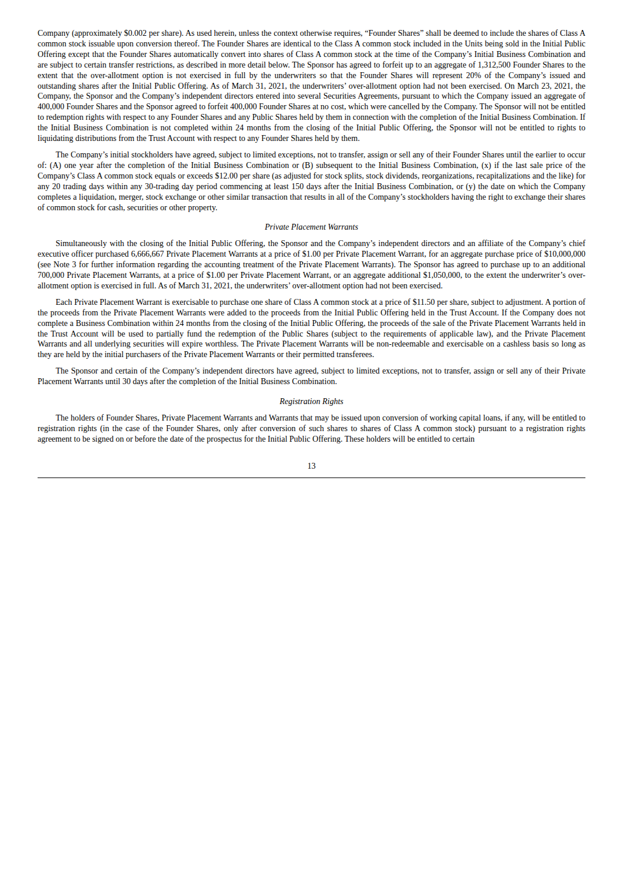Company (approximately $0.002 per share). As used herein, unless the context otherwise requires, “Founder Shares” shall be deemed to include the shares of Class A common stock issuable upon conversion thereof. The Founder Shares are identical to the Class A common stock included in the Units being sold in the Initial Public Offering except that the Founder Shares automatically convert into shares of Class A common stock at the time of the Company’s Initial Business Combination and are subject to certain transfer restrictions, as described in more detail below. The Sponsor has agreed to forfeit up to an aggregate of 1,312,500 Founder Shares to the extent that the over-allotment option is not exercised in full by the underwriters so that the Founder Shares will represent 20% of the Company’s issued and outstanding shares after the Initial Public Offering. As of March 31, 2021, the underwriters’ over-allotment option had not been exercised. On March 23, 2021, the Company, the Sponsor and the Company’s independent directors entered into several Securities Agreements, pursuant to which the Company issued an aggregate of 400,000 Founder Shares and the Sponsor agreed to forfeit 400,000 Founder Shares at no cost, which were cancelled by the Company. The Sponsor will not be entitled to redemption rights with respect to any Founder Shares and any Public Shares held by them in connection with the completion of the Initial Business Combination. If the Initial Business Combination is not completed within 24 months from the closing of the Initial Public Offering, the Sponsor will not be entitled to rights to liquidating distributions from the Trust Account with respect to any Founder Shares held by them.
The Company’s initial stockholders have agreed, subject to limited exceptions, not to transfer, assign or sell any of their Founder Shares until the earlier to occur of: (A) one year after the completion of the Initial Business Combination or (B) subsequent to the Initial Business Combination, (x) if the last sale price of the Company’s Class A common stock equals or exceeds $12.00 per share (as adjusted for stock splits, stock dividends, reorganizations, recapitalizations and the like) for any 20 trading days within any 30-trading day period commencing at least 150 days after the Initial Business Combination, or (y) the date on which the Company completes a liquidation, merger, stock exchange or other similar transaction that results in all of the Company’s stockholders having the right to exchange their shares of common stock for cash, securities or other property.
Private Placement Warrants
Simultaneously with the closing of the Initial Public Offering, the Sponsor and the Company’s independent directors and an affiliate of the Company’s chief executive officer purchased 6,666,667 Private Placement Warrants at a price of $1.00 per Private Placement Warrant, for an aggregate purchase price of $10,000,000 (see Note 3 for further information regarding the accounting treatment of the Private Placement Warrants). The Sponsor has agreed to purchase up to an additional 700,000 Private Placement Warrants, at a price of $1.00 per Private Placement Warrant, or an aggregate additional $1,050,000, to the extent the underwriter’s over-allotment option is exercised in full. As of March 31, 2021, the underwriters’ over-allotment option had not been exercised.
Each Private Placement Warrant is exercisable to purchase one share of Class A common stock at a price of $11.50 per share, subject to adjustment. A portion of the proceeds from the Private Placement Warrants were added to the proceeds from the Initial Public Offering held in the Trust Account. If the Company does not complete a Business Combination within 24 months from the closing of the Initial Public Offering, the proceeds of the sale of the Private Placement Warrants held in the Trust Account will be used to partially fund the redemption of the Public Shares (subject to the requirements of applicable law), and the Private Placement Warrants and all underlying securities will expire worthless. The Private Placement Warrants will be non-redeemable and exercisable on a cashless basis so long as they are held by the initial purchasers of the Private Placement Warrants or their permitted transferees.
The Sponsor and certain of the Company’s independent directors have agreed, subject to limited exceptions, not to transfer, assign or sell any of their Private Placement Warrants until 30 days after the completion of the Initial Business Combination.
Registration Rights
The holders of Founder Shares, Private Placement Warrants and Warrants that may be issued upon conversion of working capital loans, if any, will be entitled to registration rights (in the case of the Founder Shares, only after conversion of such shares to shares of Class A common stock) pursuant to a registration rights agreement to be signed on or before the date of the prospectus for the Initial Public Offering. These holders will be entitled to certain
13